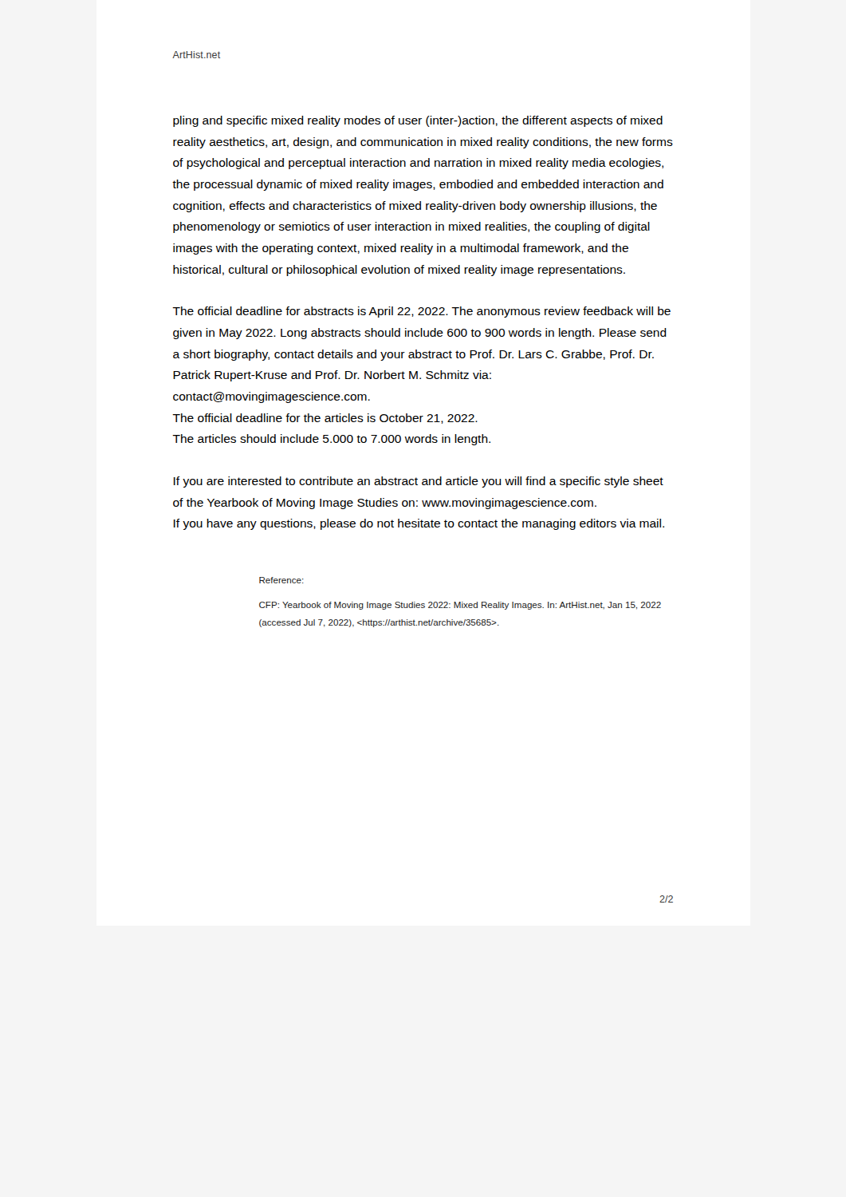ArtHist.net
pling and specific mixed reality modes of user (inter-)action, the different aspects of mixed reality aesthetics, art, design, and communication in mixed reality conditions, the new forms of psychological and perceptual interaction and narration in mixed reality media ecologies, the processual dynamic of mixed reality images, embodied and embedded interaction and cognition, effects and characteristics of mixed reality-driven body ownership illusions, the phenomenology or semiotics of user interaction in mixed realities, the coupling of digital images with the operating context, mixed reality in a multimodal framework, and the historical, cultural or philosophical evolution of mixed reality image representations.
The official deadline for abstracts is April 22, 2022. The anonymous review feedback will be given in May 2022. Long abstracts should include 600 to 900 words in length. Please send a short biography, contact details and your abstract to Prof. Dr. Lars C. Grabbe, Prof. Dr. Patrick Rupert-Kruse and Prof. Dr. Norbert M. Schmitz via: contact@movingimagescience.com.
The official deadline for the articles is October 21, 2022.
The articles should include 5.000 to 7.000 words in length.
If you are interested to contribute an abstract and article you will find a specific style sheet of the Yearbook of Moving Image Studies on: www.movingimagescience.com.
If you have any questions, please do not hesitate to contact the managing editors via mail.
Reference:
CFP: Yearbook of Moving Image Studies 2022: Mixed Reality Images. In: ArtHist.net, Jan 15, 2022
(accessed Jul 7, 2022), <https://arthist.net/archive/35685>.
2/2